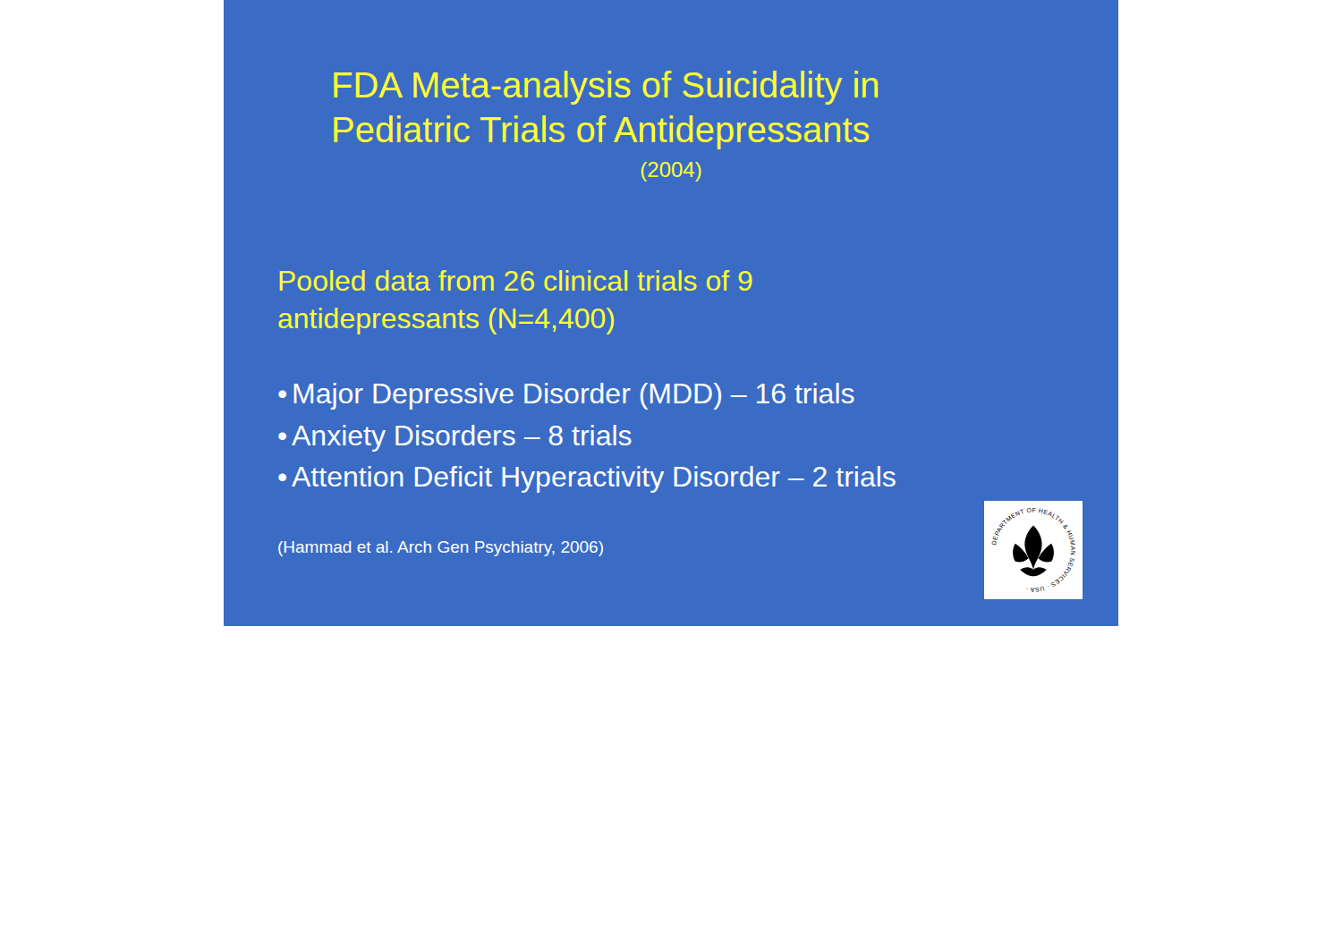FDA Meta-analysis of Suicidality in
Pediatric Trials of Antidepressants
(2004)
Pooled data from 26 clinical trials of 9
antidepressants (N=4,400)
Major Depressive Disorder (MDD) – 16 trials
Anxiety Disorders – 8 trials
Attention Deficit Hyperactivity Disorder – 2 trials
(Hammad et al. Arch Gen Psychiatry, 2006)
DEPARTMENT OF HEALTH & HUMAN SERVICES · USA ·